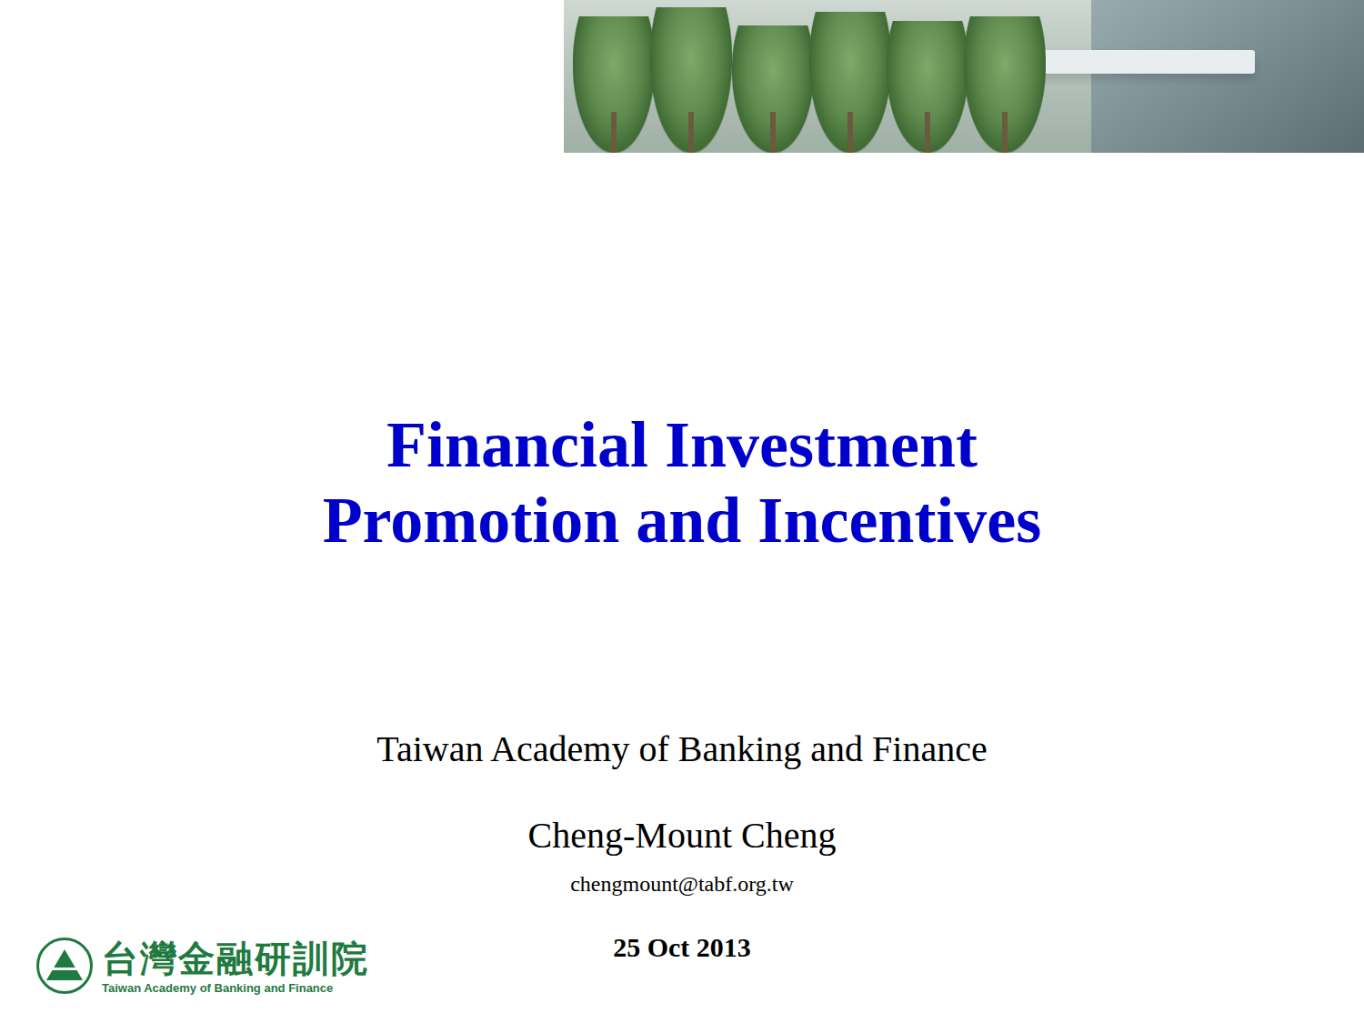Financial Investment
Promotion and Incentives
Taiwan Academy of Banking and Finance
Cheng-Mount Cheng
chengmount@tabf.org.tw
25 Oct 2013
台灣金融研訓院
Taiwan Academy of Banking and Finance